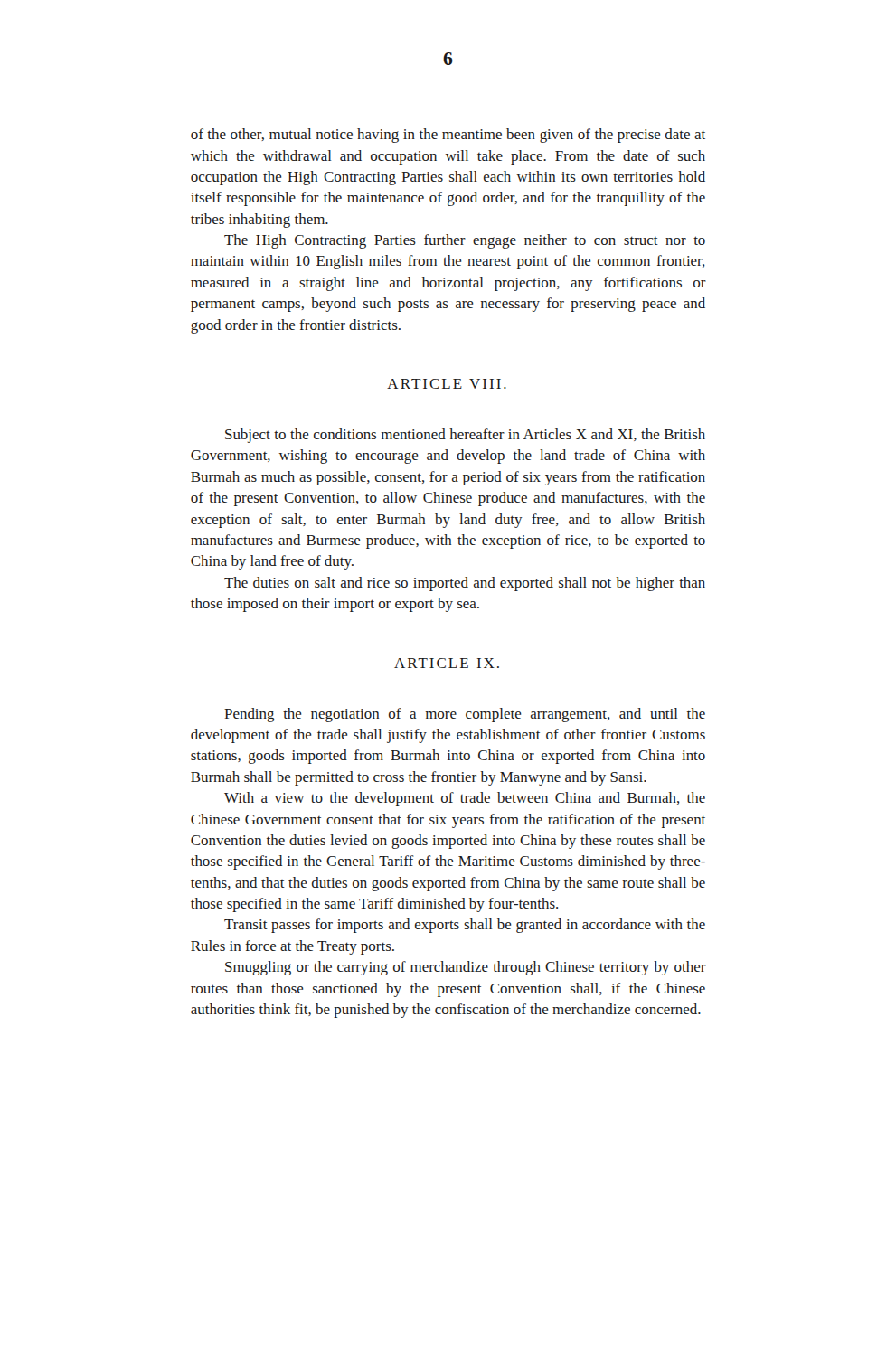6
of the other, mutual notice having in the meantime been given of the precise date at which the withdrawal and occupation will take place. From the date of such occupation the High Contracting Parties shall each within its own territories hold itself responsible for the maintenance of good order, and for the tranquillity of the tribes inhabiting them.
The High Contracting Parties further engage neither to con­ struct nor to maintain within 10 English miles from the nearest point of the common frontier, measured in a straight line and horizontal projection, any fortifications or permanent camps, beyond such posts as are necessary for preserving peace and good order in the frontier districts.
ARTICLE VIII.
Subject to the conditions mentioned hereafter in Articles X and XI, the British Government, wishing to encourage and develop the land trade of China with Burmah as much as possible, consent, for a period of six years from the ratification of the present Convention, to allow Chinese produce and manufactures, with the exception of salt, to enter Burmah by land duty free, and to allow British manufactures and Burmese produce, with the exception of rice, to be exported to China by land free of duty.
The duties on salt and rice so imported and exported shall not be higher than those imposed on their import or export by sea.
ARTICLE IX.
Pending the negotiation of a more complete arrangement, and until the development of the trade shall justify the establishment of other frontier Customs stations, goods imported from Burmah into China or exported from China into Burmah shall be permitted to cross the frontier by Manwyne and by Sansi.
With a view to the development of trade between China and Burmah, the Chinese Government consent that for six years from the ratification of the present Convention the duties levied on goods imported into China by these routes shall be those specified in the General Tariff of the Maritime Customs diminished by three-tenths, and that the duties on goods exported from China by the same route shall be those specified in the same Tariff diminished by four-tenths.
Transit passes for imports and exports shall be granted in accordance with the Rules in force at the Treaty ports.
Smuggling or the carrying of merchandize through Chinese territory by other routes than those sanctioned by the present Convention shall, if the Chinese authorities think fit, be punished by the confiscation of the merchandize concerned.